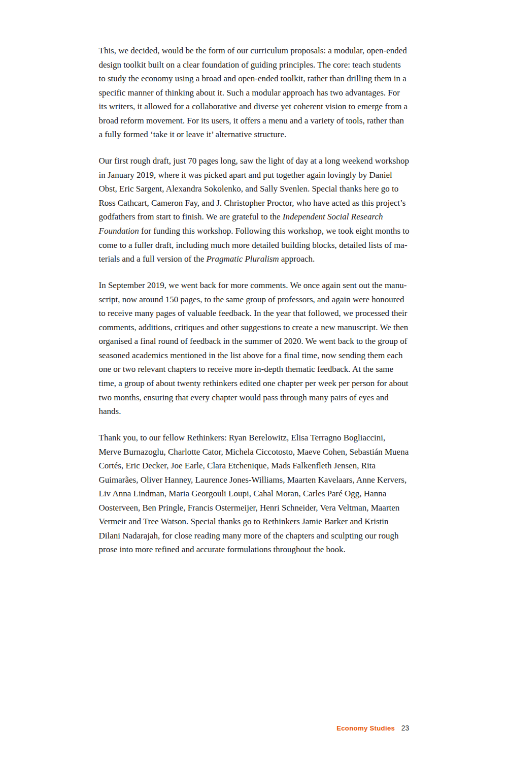This, we decided, would be the form of our curriculum proposals: a modular, open-ended design toolkit built on a clear foundation of guiding principles. The core: teach students to study the economy using a broad and open-ended toolkit, rather than drilling them in a specific manner of thinking about it. Such a modular approach has two advantages. For its writers, it allowed for a collaborative and diverse yet coherent vision to emerge from a broad reform movement. For its users, it offers a menu and a variety of tools, rather than a fully formed ‘take it or leave it’ alternative structure.
Our first rough draft, just 70 pages long, saw the light of day at a long weekend workshop in January 2019, where it was picked apart and put together again lovingly by Daniel Obst, Eric Sargent, Alexandra Sokolenko, and Sally Svenlen. Special thanks here go to Ross Cathcart, Cameron Fay, and J. Christopher Proctor, who have acted as this project’s godfathers from start to finish. We are grateful to the Independent Social Research Foundation for funding this workshop. Following this workshop, we took eight months to come to a fuller draft, including much more detailed building blocks, detailed lists of materials and a full version of the Pragmatic Pluralism approach.
In September 2019, we went back for more comments. We once again sent out the manuscript, now around 150 pages, to the same group of professors, and again were honoured to receive many pages of valuable feedback. In the year that followed, we processed their comments, additions, critiques and other suggestions to create a new manuscript. We then organised a final round of feedback in the summer of 2020. We went back to the group of seasoned academics mentioned in the list above for a final time, now sending them each one or two relevant chapters to receive more in-depth thematic feedback. At the same time, a group of about twenty rethinkers edited one chapter per week per person for about two months, ensuring that every chapter would pass through many pairs of eyes and hands.
Thank you, to our fellow Rethinkers: Ryan Berelowitz, Elisa Terragno Bogliaccini, Merve Burnazoglu, Charlotte Cator, Michela Ciccotosto, Maeve Cohen, Sebastián Muena Cortés, Eric Decker, Joe Earle, Clara Etchenique, Mads Falkenfleth Jensen, Rita Guimarães, Oliver Hanney, Laurence Jones-Williams, Maarten Kavelaars, Anne Kervers, Liv Anna Lindman, Maria Georgouli Loupi, Cahal Moran, Carles Paré Ogg, Hanna Oosterveen, Ben Pringle, Francis Ostermeijer, Henri Schneider, Vera Veltman, Maarten Vermeir and Tree Watson. Special thanks go to Rethinkers Jamie Barker and Kristin Dilani Nadarajah, for close reading many more of the chapters and sculpting our rough prose into more refined and accurate formulations throughout the book.
Economy Studies 23